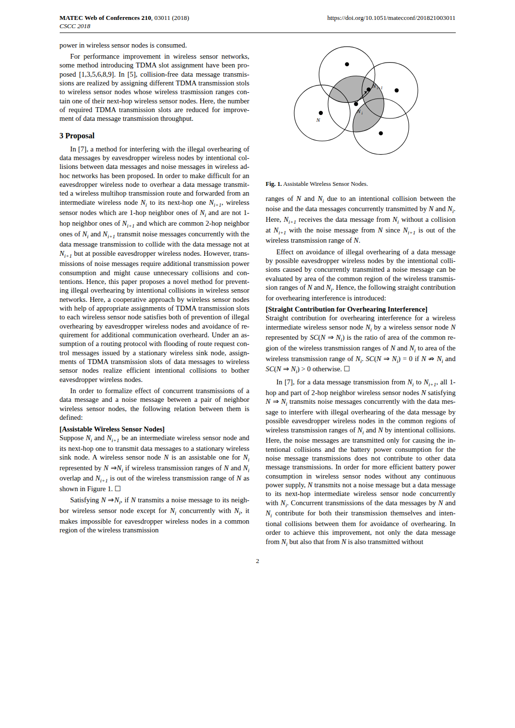MATEC Web of Conferences 210, 03011 (2018)
CSCC 2018
https://doi.org/10.1051/matecconf/201821003011
power in wireless sensor nodes is consumed.
For performance improvement in wireless sensor networks, some method introducing TDMA slot assignment have been proposed [1,3,5,6,8,9]. In [5], collision-free data message transmissions are realized by assigning different TDMA transmission stols to wireless sensor nodes whose wireless trasmission ranges contain one of their next-hop wireless sensor nodes. Here, the number of required TDMA transmission slots are reduced for improvement of data message transmission throughput.
3 Proposal
In [7], a method for interfering with the illegal overhearing of data messages by eavesdropper wireless nodes by intentional collisions between data messages and noise messages in wireless ad-hoc networks has been proposed. In order to make difficult for an eavesdropper wireless node to overhear a data message transmitted a wireless multihop transmission route and forwarded from an intermediate wireless node Ni to its next-hop one Ni+1, wireless sensor nodes which are 1-hop neighbor ones of Ni and are not 1-hop neighbor ones of Ni+1 and which are common 2-hop neighbor ones of Ni and Ni+1 transmit noise messages concurrently with the data message transmission to collide with the data message not at Ni+1 but at possible eavesdropper wireless nodes. However, transmissions of noise messages require additional transmission power consumption and might cause unnecessary collisions and contentions. Hence, this paper proposes a novel method for preventing illegal overhearing by intentional collisions in wireless sensor networks. Here, a cooperative approach by wireless sensor nodes with help of appropriate assignments of TDMA transmission slots to each wireless sensor node satisfies both of prevention of illegal overhearing by eavesdropper wireless nodes and avoidance of requirement for additional communication overheard. Under an assumption of a routing protocol with flooding of route request control messages issued by a stationary wireless sink node, assignments of TDMA transmission slots of data messages to wireless sensor nodes realize efficient intentional collisions to bother eavesdropper wireless nodes.
In order to formalize effect of concurrent transmissions of a data message and a noise message between a pair of neighbor wireless sensor nodes, the following relation between them is defined:
[Assistable Wireless Sensor Nodes]
Suppose Ni and Ni+1 be an intermediate wireless sensor node and its next-hop one to transmit data messages to a stationary wireless sink node. A wireless sensor node N is an assistable one for Ni represented by N ⇒Ni if wireless transmission ranges of N and Ni overlap and Ni+1 is out of the wireless transmission range of N as shown in Figure 1. ☐
Satisfying N ⇒Ni, if N transmits a noise message to its neighbor wireless sensor node except for Ni concurrently with Ni, it makes impossible for eavesdropper wireless nodes in a common region of the wireless transmission
N i+1 N i N
Fig. 1. Assistable Wireless Sensor Nodes.
ranges of N and Ni due to an intentional collision between the noise and the data messages concurrently transmitted by N and Ni. Here, Ni+1 receives the data message from Ni without a collision at Ni+1 with the noise message from N since Ni+1 is out of the wireless transmission range of N.
Effect on avoidance of illegal overhearing of a data message by possible eavesdropper wireless nodes by the intentional collisions caused by concurrently transmitted a noise message can be evaluated by area of the common region of the wireless transmission ranges of N and Ni. Hence, the following straight contribution for overhearing interference is introduced:
[Straight Contribution for Overhearing Interference]
Straight contribution for overhearing interference for a wireless intermediate wireless sensor node Ni by a wireless sensor node N represented by SC(N ⇒ Ni) is the ratio of area of the common region of the wireless transmission ranges of N and Ni to area of the wireless transmission range of Ni. SC(N ⇒ Ni) = 0 if N ⇏ Ni and SC(N ⇒ Ni) > 0 otherwise. ☐
In [7], for a data message transmission from Ni to Ni+1, all 1-hop and part of 2-hop neighbor wireless sensor nodes N satisfying N ⇒ Ni transmits noise messages concurrently with the data message to interfere with illegal overhearing of the data message by possible eavesdropper wireless nodes in the common regions of wireless transmission ranges of Ni and N by intentional collisions. Here, the noise messages are transmitted only for causing the intentional collisions and the battery power consumption for the noise message transmissions does not contribute to other data message transmissions. In order for more efficient battery power consumption in wireless sensor nodes without any continuous power supply, N transmits not a noise message but a data message to its next-hop intermediate wireless sensor node concurrently with Ni. Concurrent transmissions of the data messages by N and Ni contribute for both their transmission themselves and intentional collisions between them for avoidance of overhearing. In order to achieve this improvement, not only the data message from Ni but also that from N is also transmitted without
2